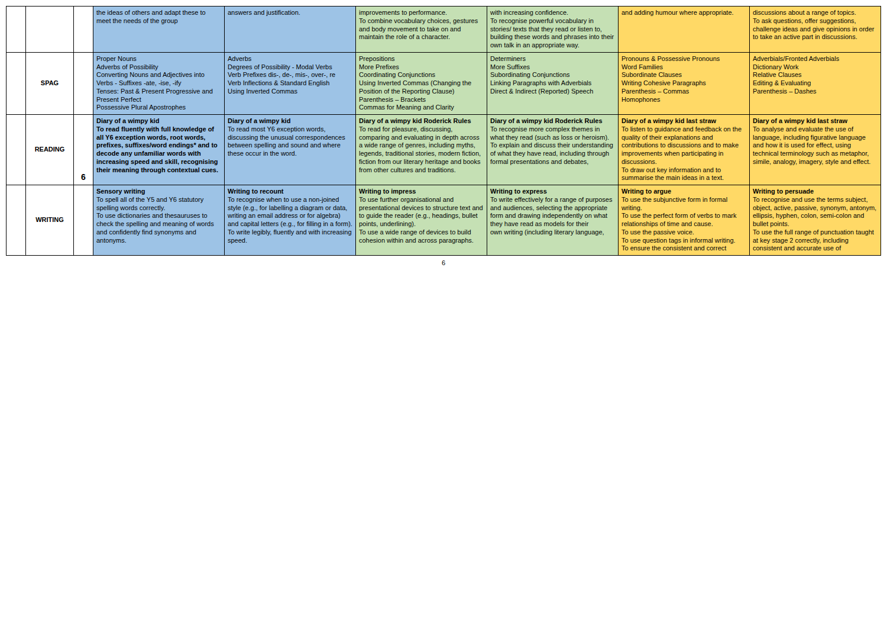| | | | the ideas of others and adapt these to meet the needs of the group | answers and justification. | improvements to performance. To combine vocabulary choices, gestures and body movement to take on and maintain the role of a character. | with increasing confidence. To recognise powerful vocabulary in stories/ texts that they read or listen to, building these words and phrases into their own talk in an appropriate way. | and adding humour where appropriate. | discussions about a range of topics. To ask questions, offer suggestions, challenge ideas and give opinions in order to take an active part in discussions. |
| | SPAG | | Proper Nouns Adverbs of Possibility Converting Nouns and Adjectives into Verbs - Suffixes -ate, -ise, -ify Tenses: Past & Present Progressive and Present Perfect Possessive Plural Apostrophes | Adverbs Degrees of Possibility - Modal Verbs Verb Prefixes dis-, de-, mis-, over-, re Verb Inflections & Standard English Using Inverted Commas | Prepositions More Prefixes Coordinating Conjunctions Using Inverted Commas (Changing the Position of the Reporting Clause) Parenthesis – Brackets Commas for Meaning and Clarity | Determiners More Suffixes Subordinating Conjunctions Linking Paragraphs with Adverbials Direct & Indirect (Reported) Speech | Pronouns & Possessive Pronouns Word Families Subordinate Clauses Writing Cohesive Paragraphs Parenthesis – Commas Homophones | Adverbials/Fronted Adverbials Dictionary Work Relative Clauses Editing & Evaluating Parenthesis – Dashes |
| | READING | 6 | Diary of a wimpy kid To read fluently with full knowledge of all Y6 exception words, root words, prefixes, suffixes/word endings* and to decode any unfamiliar words with increasing speed and skill, recognising their meaning through contextual cues. | Diary of a wimpy kid To read most Y6 exception words, discussing the unusual correspondences between spelling and sound and where these occur in the word. | Diary of a wimpy kid Roderick Rules To read for pleasure, discussing, comparing and evaluating in depth across a wide range of genres, including myths, legends, traditional stories, modern fiction, fiction from our literary heritage and books from other cultures and traditions. | Diary of a wimpy kid Roderick Rules To recognise more complex themes in what they read (such as loss or heroism). To explain and discuss their understanding of what they have read, including through formal presentations and debates, | Diary of a wimpy kid last straw To listen to guidance and feedback on the quality of their explanations and contributions to discussions and to make improvements when participating in discussions. To draw out key information and to summarise the main ideas in a text. | Diary of a wimpy kid last straw To analyse and evaluate the use of language, including figurative language and how it is used for effect, using technical terminology such as metaphor, simile, analogy, imagery, style and effect. |
| | WRITING | | Sensory writing To spell all of the Y5 and Y6 statutory spelling words correctly. To use dictionaries and thesauruses to check the spelling and meaning of words and confidently find synonyms and antonyms. | Writing to recount To recognise when to use a non-joined style (e.g., for labelling a diagram or data, writing an email address or for algebra) and capital letters (e.g., for filling in a form). To write legibly, fluently and with increasing speed. | Writing to impress To use further organisational and presentational devices to structure text and to guide the reader (e.g., headings, bullet points, underlining). To use a wide range of devices to build cohesion within and across paragraphs. | Writing to express To write effectively for a range of purposes and audiences, selecting the appropriate form and drawing independently on what they have read as models for their own writing (including literary language, | Writing to argue To use the subjunctive form in formal writing. To use the perfect form of verbs to mark relationships of time and cause. To use the passive voice. To use question tags in informal writing. To ensure the consistent and correct | Writing to persuade To recognise and use the terms subject, object, active, passive, synonym, antonym, ellipsis, hyphen, colon, semi-colon and bullet points. To use the full range of punctuation taught at key stage 2 correctly, including consistent and accurate use of |
6